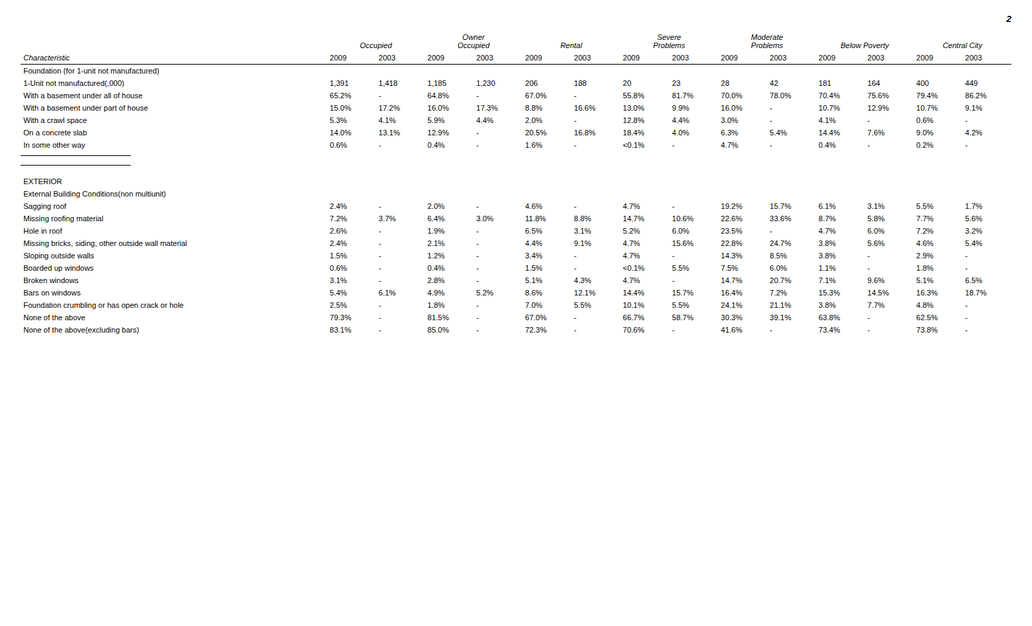2
| | Occupied | Owner Occupied | Rental | Severe Problems | Moderate Problems | Below Poverty | Central City |
| --- | --- | --- | --- | --- | --- | --- | --- |
| Characteristic | 2009 | 2003 | 2009 | 2003 | 2009 | 2003 | 2009 | 2003 | 2009 | 2003 | 2009 | 2003 | 2009 | 2003 |
| Foundation (for 1-unit not manufactured) | | | | | | | | | | | | | | |
| 1-Unit not manufactured(,000) | 1,391 | 1,418 | 1,185 | 1,230 | 206 | 188 | 20 | 23 | 28 | 42 | 181 | 164 | 400 | 449 |
| With a basement under all of house | 65.2% | - | 64.8% | - | 67.0% | - | 55.8% | 81.7% | 70.0% | 78.0% | 70.4% | 75.6% | 79.4% | 86.2% |
| With a basement under part of house | 15.0% | 17.2% | 16.0% | 17.3% | 8.8% | 16.6% | 13.0% | 9.9% | 16.0% | - | 10.7% | 12.9% | 10.7% | 9.1% |
| With a crawl space | 5.3% | 4.1% | 5.9% | 4.4% | 2.0% | - | 12.8% | 4.4% | 3.0% | - | 4.1% | - | 0.6% | - |
| On a concrete slab | 14.0% | 13.1% | 12.9% | - | 20.5% | 16.8% | 18.4% | 4.0% | 6.3% | 5.4% | 14.4% | 7.6% | 9.0% | 4.2% |
| In some other way | 0.6% | - | 0.4% | - | 1.6% | - | <0.1% | - | 4.7% | - | 0.4% | - | 0.2% | - |
| EXTERIOR | |
| External Building Conditions(non multiunit) | |
| Sagging roof | 2.4% | - | 2.0% | - | 4.6% | - | 4.7% | - | 19.2% | 15.7% | 6.1% | 3.1% | 5.5% | 1.7% |
| Missing roofing material | 7.2% | 3.7% | 6.4% | 3.0% | 11.8% | 8.8% | 14.7% | 10.6% | 22.6% | 33.6% | 8.7% | 5.8% | 7.7% | 5.6% |
| Hole in roof | 2.6% | - | 1.9% | - | 6.5% | 3.1% | 5.2% | 6.0% | 23.5% | - | 4.7% | 6.0% | 7.2% | 3.2% |
| Missing bricks, siding, other outside wall material | 2.4% | - | 2.1% | - | 4.4% | 9.1% | 4.7% | 15.6% | 22.8% | 24.7% | 3.8% | 5.6% | 4.6% | 5.4% |
| Sloping outside walls | 1.5% | - | 1.2% | - | 3.4% | - | 4.7% | - | 14.3% | 8.5% | 3.8% | - | 2.9% | - |
| Boarded up windows | 0.6% | - | 0.4% | - | 1.5% | - | <0.1% | 5.5% | 7.5% | 6.0% | 1.1% | - | 1.8% | - |
| Broken windows | 3.1% | - | 2.8% | - | 5.1% | 4.3% | 4.7% | - | 14.7% | 20.7% | 7.1% | 9.6% | 5.1% | 6.5% |
| Bars on windows | 5.4% | 6.1% | 4.9% | 5.2% | 8.6% | 12.1% | 14.4% | 15.7% | 16.4% | 7.2% | 15.3% | 14.5% | 16.3% | 18.7% |
| Foundation crumbling or has open crack or hole | 2.5% | - | 1.8% | - | 7.0% | 5.5% | 10.1% | 5.5% | 24.1% | 21.1% | 3.8% | 7.7% | 4.8% | - |
| None of the above | 79.3% | - | 81.5% | - | 67.0% | - | 66.7% | 58.7% | 30.3% | 39.1% | 63.8% | - | 62.5% | - |
| None of the above(excluding bars) | 83.1% | - | 85.0% | - | 72.3% | - | 70.6% | - | 41.6% | - | 73.4% | - | 73.8% | - |